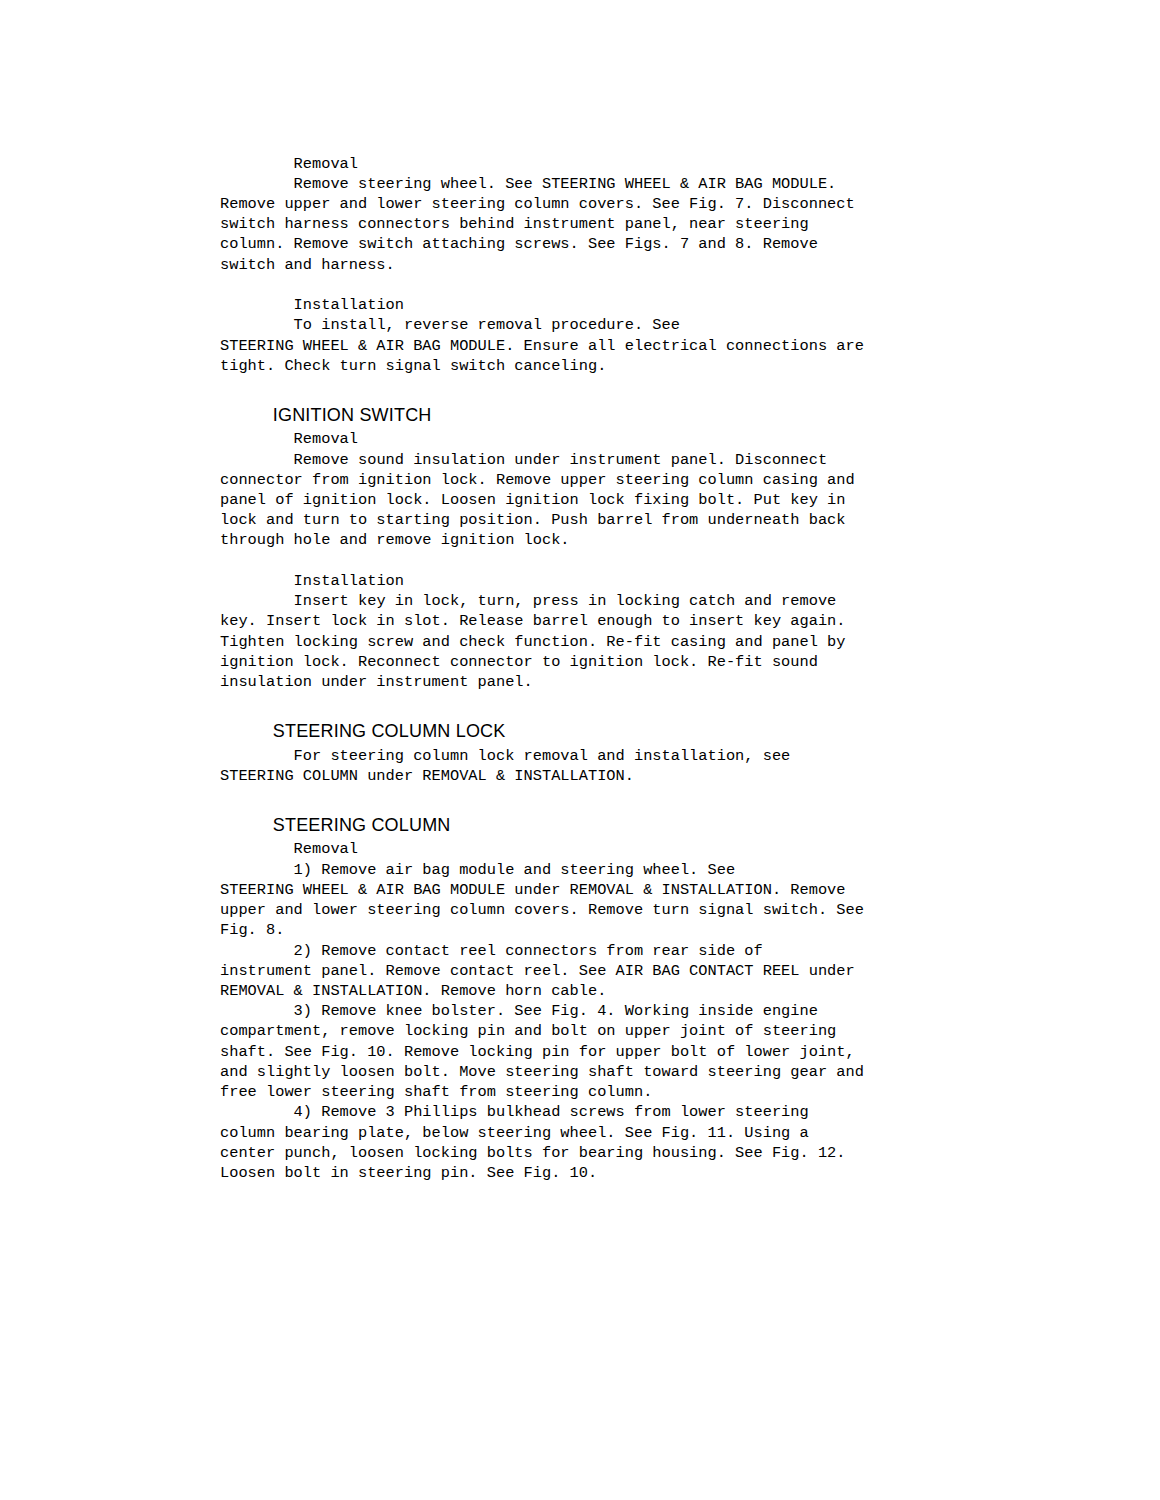Removal
        Remove steering wheel. See STEERING WHEEL & AIR BAG MODULE.
Remove upper and lower steering column covers. See Fig. 7. Disconnect
switch harness connectors behind instrument panel, near steering
column. Remove switch attaching screws. See Figs. 7 and 8. Remove
switch and harness.

        Installation
        To install, reverse removal procedure. See
STEERING WHEEL & AIR BAG MODULE. Ensure all electrical connections are
tight. Check turn signal switch canceling.
IGNITION SWITCH
        Removal
        Remove sound insulation under instrument panel. Disconnect
connector from ignition lock. Remove upper steering column casing and
panel of ignition lock. Loosen ignition lock fixing bolt. Put key in
lock and turn to starting position. Push barrel from underneath back
through hole and remove ignition lock.

        Installation
        Insert key in lock, turn, press in locking catch and remove
key. Insert lock in slot. Release barrel enough to insert key again.
Tighten locking screw and check function. Re-fit casing and panel by
ignition lock. Reconnect connector to ignition lock. Re-fit sound
insulation under instrument panel.
STEERING COLUMN LOCK
        For steering column lock removal and installation, see
STEERING COLUMN under REMOVAL & INSTALLATION.
STEERING COLUMN
        Removal
        1) Remove air bag module and steering wheel. See
STEERING WHEEL & AIR BAG MODULE under REMOVAL & INSTALLATION. Remove
upper and lower steering column covers. Remove turn signal switch. See
Fig. 8.
        2) Remove contact reel connectors from rear side of
instrument panel. Remove contact reel. See AIR BAG CONTACT REEL under
REMOVAL & INSTALLATION. Remove horn cable.
        3) Remove knee bolster. See Fig. 4. Working inside engine
compartment, remove locking pin and bolt on upper joint of steering
shaft. See Fig. 10. Remove locking pin for upper bolt of lower joint,
and slightly loosen bolt. Move steering shaft toward steering gear and
free lower steering shaft from steering column.
        4) Remove 3 Phillips bulkhead screws from lower steering
column bearing plate, below steering wheel. See Fig. 11. Using a
center punch, loosen locking bolts for bearing housing. See Fig. 12.
Loosen bolt in steering pin. See Fig. 10.